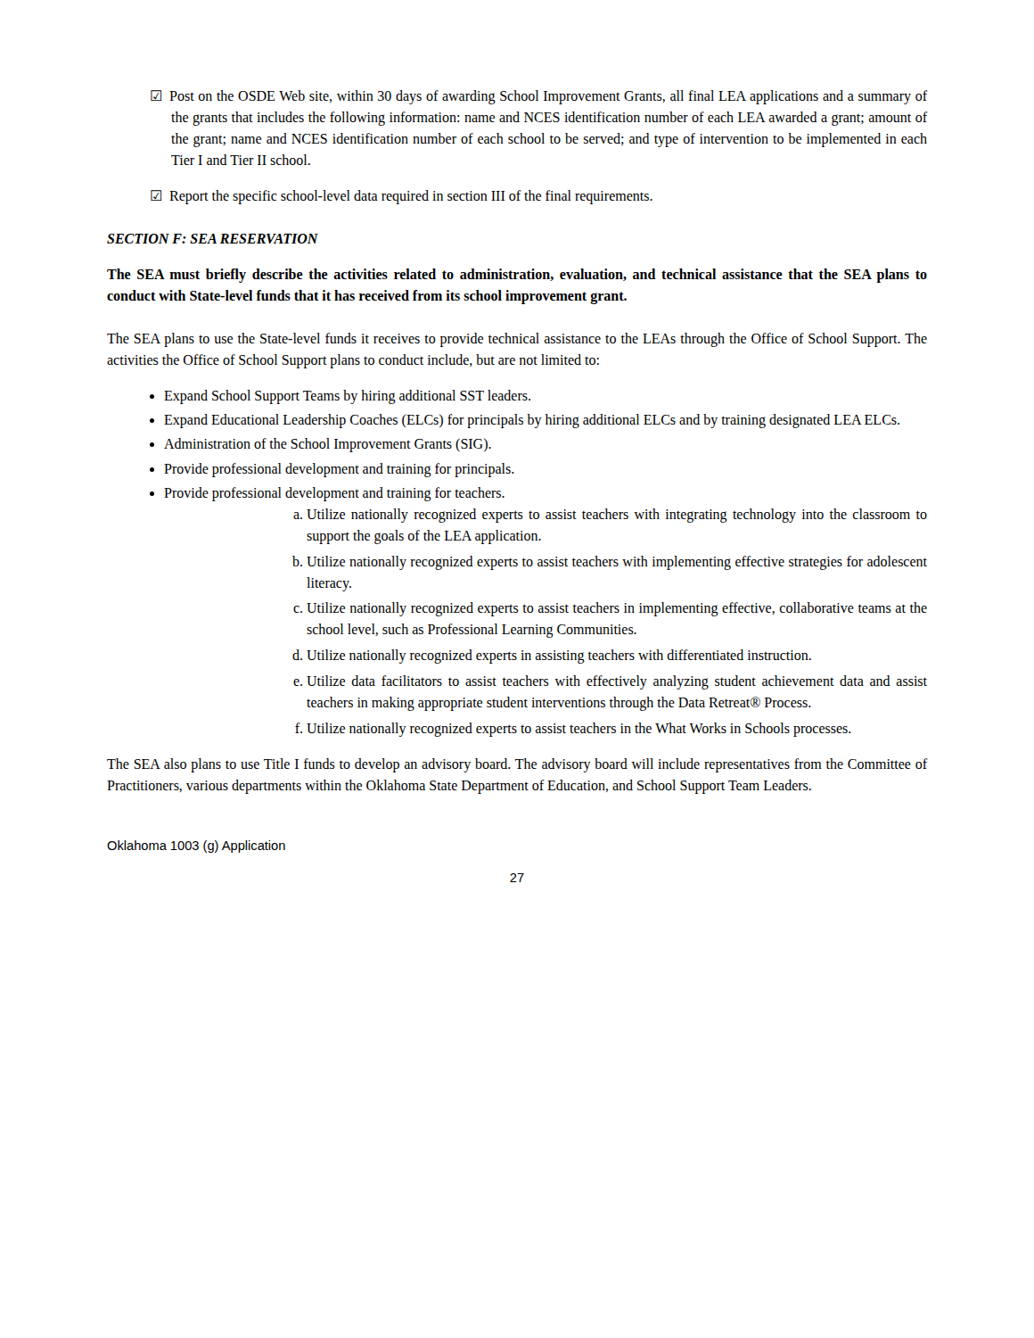☑Post on the OSDE Web site, within 30 days of awarding School Improvement Grants, all final LEA applications and a summary of the grants that includes the following information: name and NCES identification number of each LEA awarded a grant; amount of the grant; name and NCES identification number of each school to be served; and type of intervention to be implemented in each Tier I and Tier II school.
☑Report the specific school-level data required in section III of the final requirements.
SECTION F: SEA RESERVATION
The SEA must briefly describe the activities related to administration, evaluation, and technical assistance that the SEA plans to conduct with State-level funds that it has received from its school improvement grant.
The SEA plans to use the State-level funds it receives to provide technical assistance to the LEAs through the Office of School Support. The activities the Office of School Support plans to conduct include, but are not limited to:
Expand School Support Teams by hiring additional SST leaders.
Expand Educational Leadership Coaches (ELCs) for principals by hiring additional ELCs and by training designated LEA ELCs.
Administration of the School Improvement Grants (SIG).
Provide professional development and training for principals.
Provide professional development and training for teachers.
Utilize nationally recognized experts to assist teachers with integrating technology into the classroom to support the goals of the LEA application.
Utilize nationally recognized experts to assist teachers with implementing effective strategies for adolescent literacy.
Utilize nationally recognized experts to assist teachers in implementing effective, collaborative teams at the school level, such as Professional Learning Communities.
Utilize nationally recognized experts in assisting teachers with differentiated instruction.
Utilize data facilitators to assist teachers with effectively analyzing student achievement data and assist teachers in making appropriate student interventions through the Data Retreat® Process.
Utilize nationally recognized experts to assist teachers in the What Works in Schools processes.
The SEA also plans to use Title I funds to develop an advisory board. The advisory board will include representatives from the Committee of Practitioners, various departments within the Oklahoma State Department of Education, and School Support Team Leaders.
Oklahoma 1003 (g) Application
27